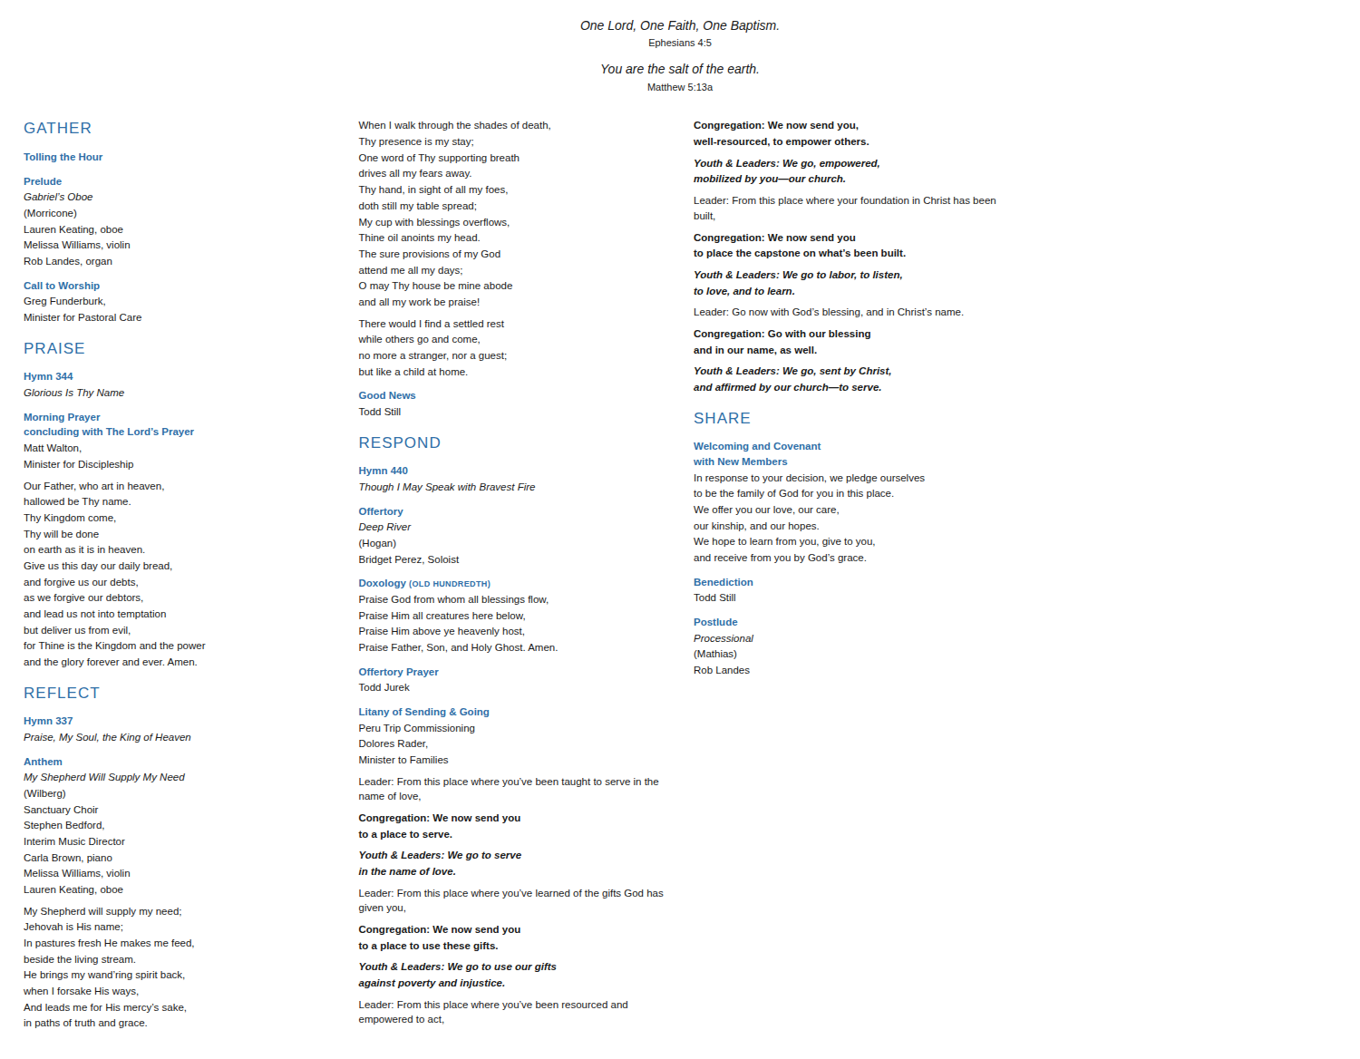One Lord, One Faith, One Baptism.
Ephesians 4:5
You are the salt of the earth.
Matthew 5:13a
Gather
Tolling the Hour
Prelude
Gabriel’s Oboe
(Morricone)
Lauren Keating, oboe
Melissa Williams, violin
Rob Landes, organ
Call to Worship
Greg Funderburk,
Minister for Pastoral Care
Praise
Hymn 344
Glorious Is Thy Name
Morning Prayer
concluding with The Lord’s Prayer
Matt Walton,
Minister for Discipleship
Our Father, who art in heaven,
hallowed be Thy name.
Thy Kingdom come,
Thy will be done
on earth as it is in heaven.
Give us this day our daily bread,
and forgive us our debts,
as we forgive our debtors,
and lead us not into temptation
but deliver us from evil,
for Thine is the Kingdom and the power
and the glory forever and ever. Amen.
Reflect
Hymn 337
Praise, My Soul, the King of Heaven
Anthem
My Shepherd Will Supply My Need
(Wilberg)
Sanctuary Choir
Stephen Bedford,
Interim Music Director
Carla Brown, piano
Melissa Williams, violin
Lauren Keating, oboe
My Shepherd will supply my need;
Jehovah is His name;
In pastures fresh He makes me feed,
beside the living stream.
He brings my wand’ring spirit back,
when I forsake His ways,
And leads me for His mercy’s sake,
in paths of truth and grace.
When I walk through the shades of death,
Thy presence is my stay;
One word of Thy supporting breath
drives all my fears away.
Thy hand, in sight of all my foes,
doth still my table spread;
My cup with blessings overflows,
Thine oil anoints my head.
The sure provisions of my God
attend me all my days;
O may Thy house be mine abode
and all my work be praise!
There would I find a settled rest
while others go and come,
no more a stranger, nor a guest;
but like a child at home.
Good News
Todd Still
Respond
Hymn 440
Though I May Speak with Bravest Fire
Offertory
Deep River
(Hogan)
Bridget Perez, Soloist
Doxology (OLD HUNDREDTH)
Praise God from whom all blessings flow,
Praise Him all creatures here below,
Praise Him above ye heavenly host,
Praise Father, Son, and Holy Ghost. Amen.
Offertory Prayer
Todd Jurek
Litany of Sending & Going
Peru Trip Commissioning
Dolores Rader,
Minister to Families
Leader: From this place where you’ve been taught to serve in the name of love,
Congregation: We now send you
to a place to serve.
Youth & Leaders: We go to serve
in the name of love.
Leader: From this place where you’ve learned of the gifts God has given you,
Congregation: We now send you
to a place to use these gifts.
Youth & Leaders: We go to use our gifts
against poverty and injustice.
Leader: From this place where you’ve been resourced and empowered to act,
Congregation: We now send you,
well-resourced, to empower others.
Youth & Leaders: We go, empowered,
mobilized by you—our church.
Leader: From this place where your foundation in Christ has been built,
Congregation: We now send you
to place the capstone on what’s been built.
Youth & Leaders: We go to labor, to listen,
to love, and to learn.
Leader: Go now with God’s blessing, and in Christ’s name.
Congregation: Go with our blessing
and in our name, as well.
Youth & Leaders: We go, sent by Christ,
and affirmed by our church—to serve.
Share
Welcoming and Covenant
with New Members
In response to your decision, we pledge ourselves
to be the family of God for you in this place.
We offer you our love, our care,
our kinship, and our hopes.
We hope to learn from you, give to you,
and receive from you by God’s grace.
Benediction
Todd Still
Postlude
Processional
(Mathias)
Rob Landes